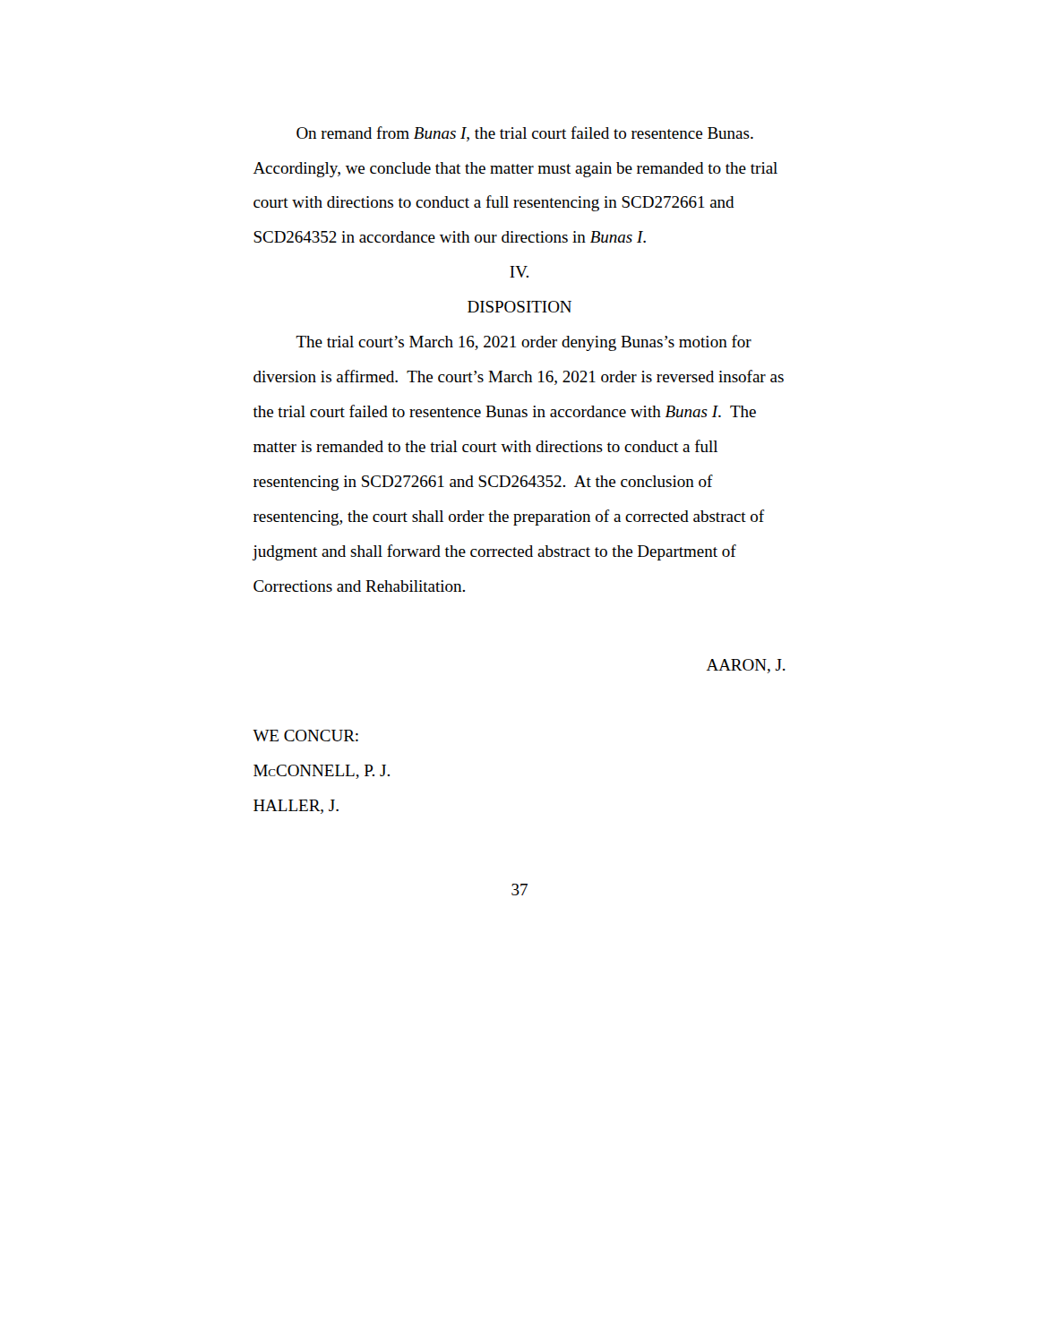On remand from Bunas I, the trial court failed to resentence Bunas. Accordingly, we conclude that the matter must again be remanded to the trial court with directions to conduct a full resentencing in SCD272661 and SCD264352 in accordance with our directions in Bunas I.
IV.
DISPOSITION
The trial court’s March 16, 2021 order denying Bunas’s motion for diversion is affirmed. The court’s March 16, 2021 order is reversed insofar as the trial court failed to resentence Bunas in accordance with Bunas I. The matter is remanded to the trial court with directions to conduct a full resentencing in SCD272661 and SCD264352. At the conclusion of resentencing, the court shall order the preparation of a corrected abstract of judgment and shall forward the corrected abstract to the Department of Corrections and Rehabilitation.
AARON, J.
WE CONCUR:
McCONNELL, P. J.
HALLER, J.
37